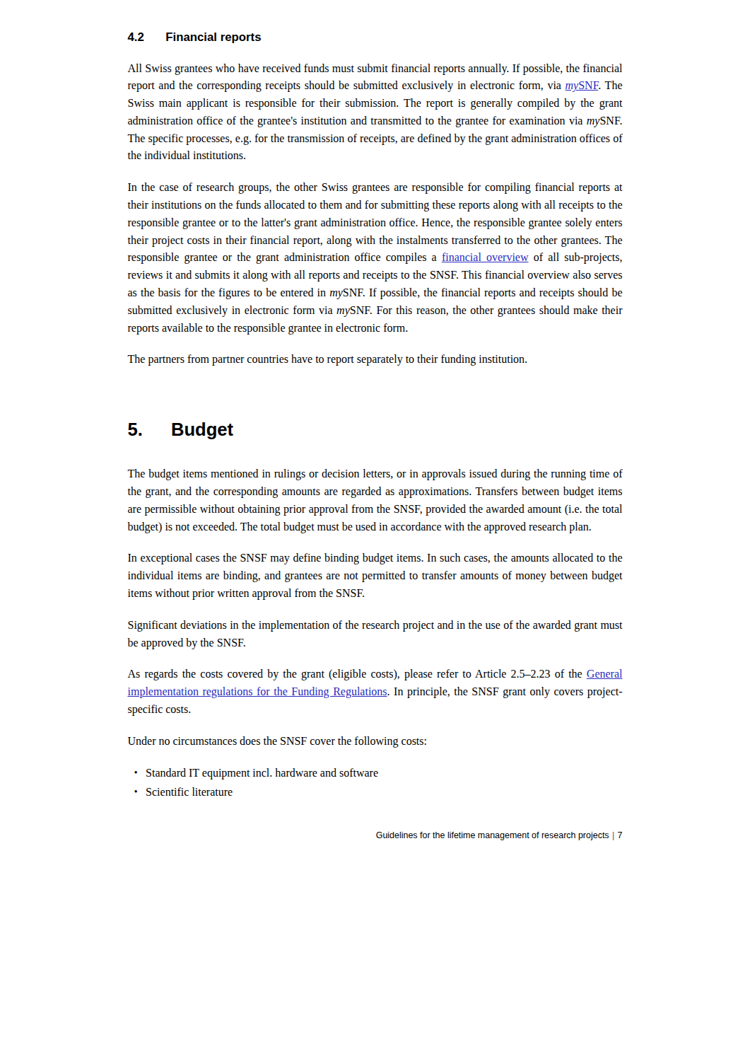4.2 Financial reports
All Swiss grantees who have received funds must submit financial reports annually. If possible, the financial report and the corresponding receipts should be submitted exclusively in electronic form, via my SNF. The Swiss main applicant is responsible for their submission. The report is generally compiled by the grant administration office of the grantee's institution and transmitted to the grantee for examination via my SNF. The specific processes, e.g. for the transmission of receipts, are defined by the grant administration offices of the individual institutions.
In the case of research groups, the other Swiss grantees are responsible for compiling financial reports at their institutions on the funds allocated to them and for submitting these reports along with all receipts to the responsible grantee or to the latter's grant administration office. Hence, the responsible grantee solely enters their project costs in their financial report, along with the instalments transferred to the other grantees. The responsible grantee or the grant administration office compiles a financial overview of all sub-projects, reviews it and submits it along with all reports and receipts to the SNSF. This financial overview also serves as the basis for the figures to be entered in my SNF. If possible, the financial reports and receipts should be submitted exclusively in electronic form via my SNF. For this reason, the other grantees should make their reports available to the responsible grantee in electronic form.
The partners from partner countries have to report separately to their funding institution.
5. Budget
The budget items mentioned in rulings or decision letters, or in approvals issued during the running time of the grant, and the corresponding amounts are regarded as approximations. Transfers between budget items are permissible without obtaining prior approval from the SNSF, provided the awarded amount (i.e. the total budget) is not exceeded. The total budget must be used in accordance with the approved research plan.
In exceptional cases the SNSF may define binding budget items. In such cases, the amounts allocated to the individual items are binding, and grantees are not permitted to transfer amounts of money between budget items without prior written approval from the SNSF.
Significant deviations in the implementation of the research project and in the use of the awarded grant must be approved by the SNSF.
As regards the costs covered by the grant (eligible costs), please refer to Article 2.5–2.23 of the General implementation regulations for the Funding Regulations. In principle, the SNSF grant only covers project-specific costs.
Under no circumstances does the SNSF cover the following costs:
Standard IT equipment incl. hardware and software
Scientific literature
Guidelines for the lifetime management of research projects|7